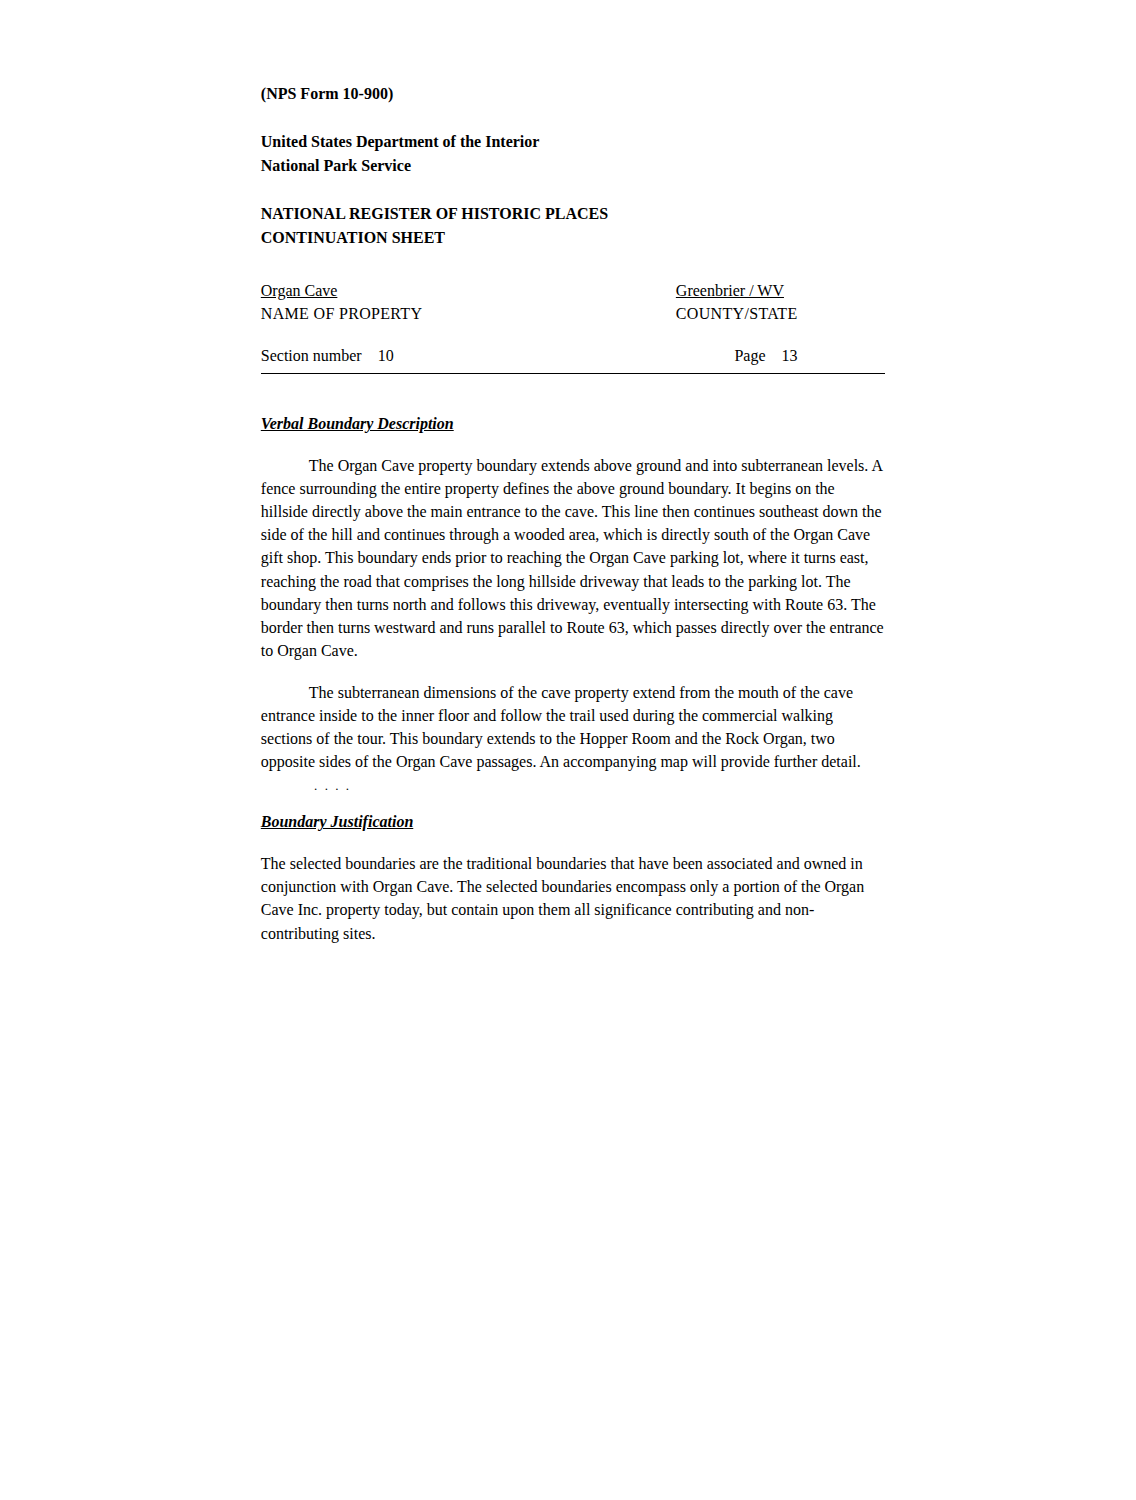(NPS Form 10-900)
United States Department of the Interior
National Park Service
NATIONAL REGISTER OF HISTORIC PLACES
CONTINUATION SHEET
| Organ Cave | Greenbrier / WV |
| NAME OF PROPERTY | COUNTY/STATE |
Section number 10 Page 13
Verbal Boundary Description
The Organ Cave property boundary extends above ground and into subterranean levels. A fence surrounding the entire property defines the above ground boundary. It begins on the hillside directly above the main entrance to the cave. This line then continues southeast down the side of the hill and continues through a wooded area, which is directly south of the Organ Cave gift shop. This boundary ends prior to reaching the Organ Cave parking lot, where it turns east, reaching the road that comprises the long hillside driveway that leads to the parking lot. The boundary then turns north and follows this driveway, eventually intersecting with Route 63. The border then turns westward and runs parallel to Route 63, which passes directly over the entrance to Organ Cave.
The subterranean dimensions of the cave property extend from the mouth of the cave entrance inside to the inner floor and follow the trail used during the commercial walking sections of the tour. This boundary extends to the Hopper Room and the Rock Organ, two opposite sides of the Organ Cave passages. An accompanying map will provide further detail.
· · · ·
Boundary Justification
The selected boundaries are the traditional boundaries that have been associated and owned in conjunction with Organ Cave. The selected boundaries encompass only a portion of the Organ Cave Inc. property today, but contain upon them all significance contributing and non-contributing sites.